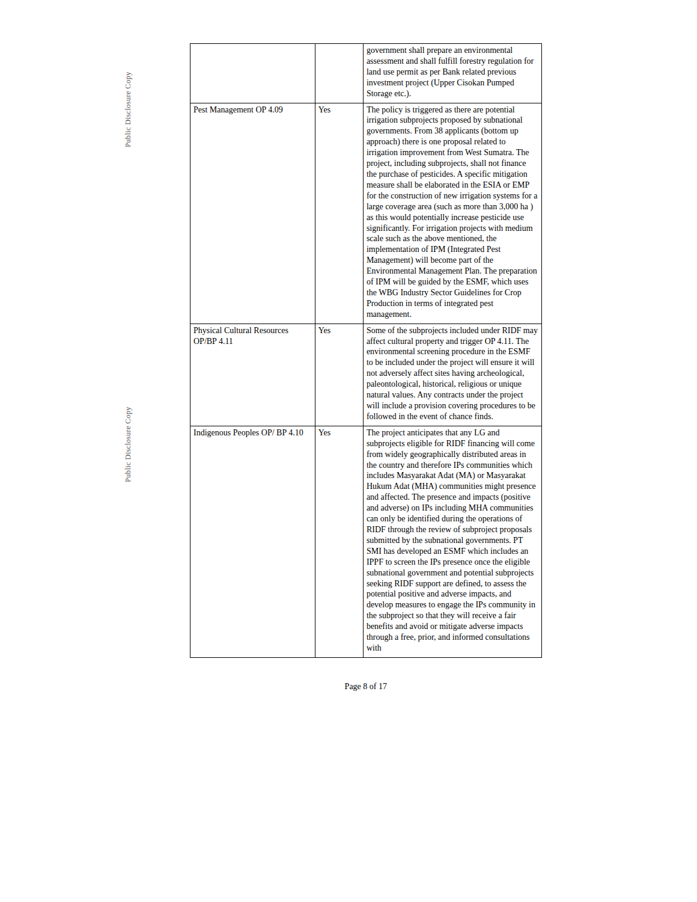Public Disclosure Copy Public Disclosure Copy
| | | government shall prepare an environmental assessment and shall fulfill forestry regulation for land use permit as per Bank related previous investment project (Upper Cisokan Pumped Storage etc.). |
| Pest Management OP 4.09 | Yes | The policy is triggered as there are potential irrigation subprojects proposed by subnational governments. From 38 applicants (bottom up approach) there is one proposal related to irrigation improvement from West Sumatra. The project, including subprojects, shall not finance the purchase of pesticides. A specific mitigation measure shall be elaborated in the ESIA or EMP for the construction of new irrigation systems for a large coverage area (such as more than 3,000 ha ) as this would potentially increase pesticide use significantly. For irrigation projects with medium scale such as the above mentioned, the implementation of IPM (Integrated Pest Management) will become part of the Environmental Management Plan. The preparation of IPM will be guided by the ESMF, which uses the WBG Industry Sector Guidelines for Crop Production in terms of integrated pest management. |
| Physical Cultural Resources OP/BP 4.11 | Yes | Some of the subprojects included under RIDF may affect cultural property and trigger OP 4.11. The environmental screening procedure in the ESMF to be included under the project will ensure it will not adversely affect sites having archeological, paleontological, historical, religious or unique natural values. Any contracts under the project will include a provision covering procedures to be followed in the event of chance finds. |
| Indigenous Peoples OP/ BP 4.10 | Yes | The project anticipates that any LG and subprojects eligible for RIDF financing will come from widely geographically distributed areas in the country and therefore IPs communities which includes Masyarakat Adat (MA) or Masyarakat Hukum Adat (MHA) communities might presence and affected. The presence and impacts (positive and adverse) on IPs including MHA communities can only be identified during the operations of RIDF through the review of subproject proposals submitted by the subnational governments. PT SMI has developed an ESMF which includes an IPPF to screen the IPs presence once the eligible subnational government and potential subprojects seeking RIDF support are defined, to assess the potential positive and adverse impacts, and develop measures to engage the IPs community in the subproject so that they will receive a fair benefits and avoid or mitigate adverse impacts through a free, prior, and informed consultations with |
Page 8 of 17